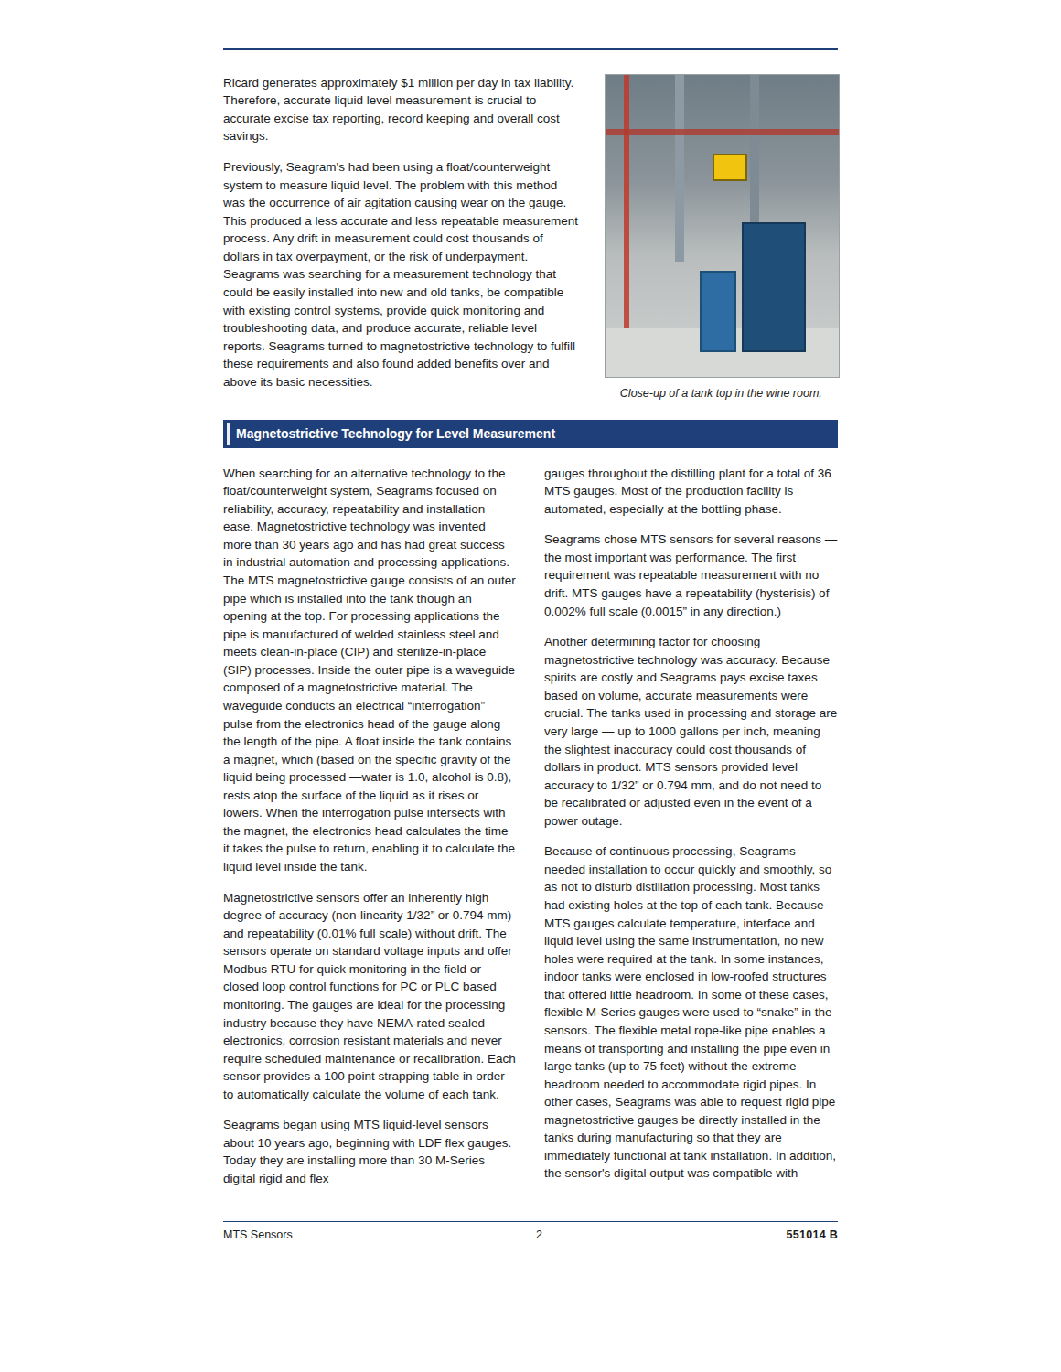Ricard generates approximately $1 million per day in tax liability. Therefore, accurate liquid level measurement is crucial to accurate excise tax reporting, record keeping and overall cost savings.
Previously, Seagram's had been using a float/counterweight system to measure liquid level. The problem with this method was the occurrence of air agitation causing wear on the gauge. This produced a less accurate and less repeatable measurement process. Any drift in measurement could cost thousands of dollars in tax overpayment, or the risk of underpayment. Seagrams was searching for a measurement technology that could be easily installed into new and old tanks, be compatible with existing control systems, provide quick monitoring and troubleshooting data, and produce accurate, reliable level reports. Seagrams turned to magnetostrictive technology to fulfill these requirements and also found added benefits over and above its basic necessities.
Close-up of a tank top in the wine room.
Magnetostrictive Technology for Level Measurement
When searching for an alternative technology to the float/counterweight system, Seagrams focused on reliability, accuracy, repeatability and installation ease. Magnetostrictive technology was invented more than 30 years ago and has had great success in industrial automation and processing applications. The MTS magnetostrictive gauge consists of an outer pipe which is installed into the tank though an opening at the top. For processing applications the pipe is manufactured of welded stainless steel and meets clean-in-place (CIP) and sterilize-in-place (SIP) processes. Inside the outer pipe is a waveguide composed of a magnetostrictive material. The waveguide conducts an electrical “interrogation” pulse from the electronics head of the gauge along the length of the pipe. A float inside the tank contains a magnet, which (based on the specific gravity of the liquid being processed —water is 1.0, alcohol is 0.8), rests atop the surface of the liquid as it rises or lowers. When the interrogation pulse intersects with the magnet, the electronics head calculates the time it takes the pulse to return, enabling it to calculate the liquid level inside the tank.
Magnetostrictive sensors offer an inherently high degree of accuracy (non-linearity 1/32” or 0.794 mm) and repeatability (0.01% full scale) without drift. The sensors operate on standard voltage inputs and offer Modbus RTU for quick monitoring in the field or closed loop control functions for PC or PLC based monitoring. The gauges are ideal for the processing industry because they have NEMA-rated sealed electronics, corrosion resistant materials and never require scheduled maintenance or recalibration. Each sensor provides a 100 point strapping table in order to automatically calculate the volume of each tank.
Seagrams began using MTS liquid-level sensors about 10 years ago, beginning with LDF flex gauges. Today they are installing more than 30 M-Series digital rigid and flex
gauges throughout the distilling plant for a total of 36 MTS gauges. Most of the production facility is automated, especially at the bottling phase.
Seagrams chose MTS sensors for several reasons — the most important was performance. The first requirement was repeatable measurement with no drift. MTS gauges have a repeatability (hysterisis) of 0.002% full scale (0.0015” in any direction.)
Another determining factor for choosing magnetostrictive technology was accuracy. Because spirits are costly and Seagrams pays excise taxes based on volume, accurate measurements were crucial. The tanks used in processing and storage are very large — up to 1000 gallons per inch, meaning the slightest inaccuracy could cost thousands of dollars in product. MTS sensors provided level accuracy to 1/32” or 0.794 mm, and do not need to be recalibrated or adjusted even in the event of a power outage.
Because of continuous processing, Seagrams needed installation to occur quickly and smoothly, so as not to disturb distillation processing. Most tanks had existing holes at the top of each tank. Because MTS gauges calculate temperature, interface and liquid level using the same instrumentation, no new holes were required at the tank. In some instances, indoor tanks were enclosed in low-roofed structures that offered little headroom. In some of these cases, flexible M-Series gauges were used to “snake” in the sensors. The flexible metal rope-like pipe enables a means of transporting and installing the pipe even in large tanks (up to 75 feet) without the extreme headroom needed to accommodate rigid pipes. In other cases, Seagrams was able to request rigid pipe magnetostrictive gauges be directly installed in the tanks during manufacturing so that they are immediately functional at tank installation. In addition, the sensor's digital output was compatible with
MTS Sensors
2
551014 B